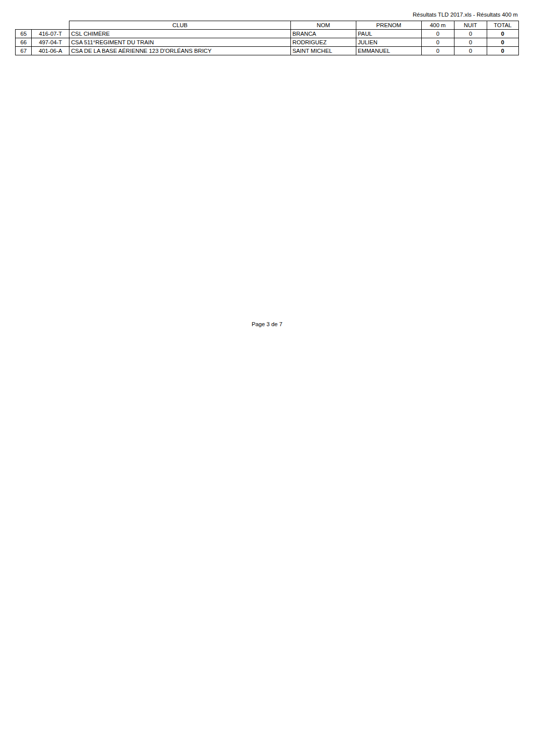Résultats TLD 2017.xls - Résultats 400 m
| | | CLUB | NOM | PRENOM | 400 m | NUIT | TOTAL |
| --- | --- | --- | --- | --- | --- | --- | --- |
| 65 | 416-07-T | CSL CHIMÈRE | BRANCA | PAUL | 0 | 0 | 0 |
| 66 | 497-04-T | CSA 511°REGIMENT DU TRAIN | RODRIGUEZ | JULIEN | 0 | 0 | 0 |
| 67 | 401-06-A | CSA DE LA BASE AÉRIENNE 123 D'ORLÉANS BRICY | SAINT MICHEL | EMMANUEL | 0 | 0 | 0 |
Page 3 de 7